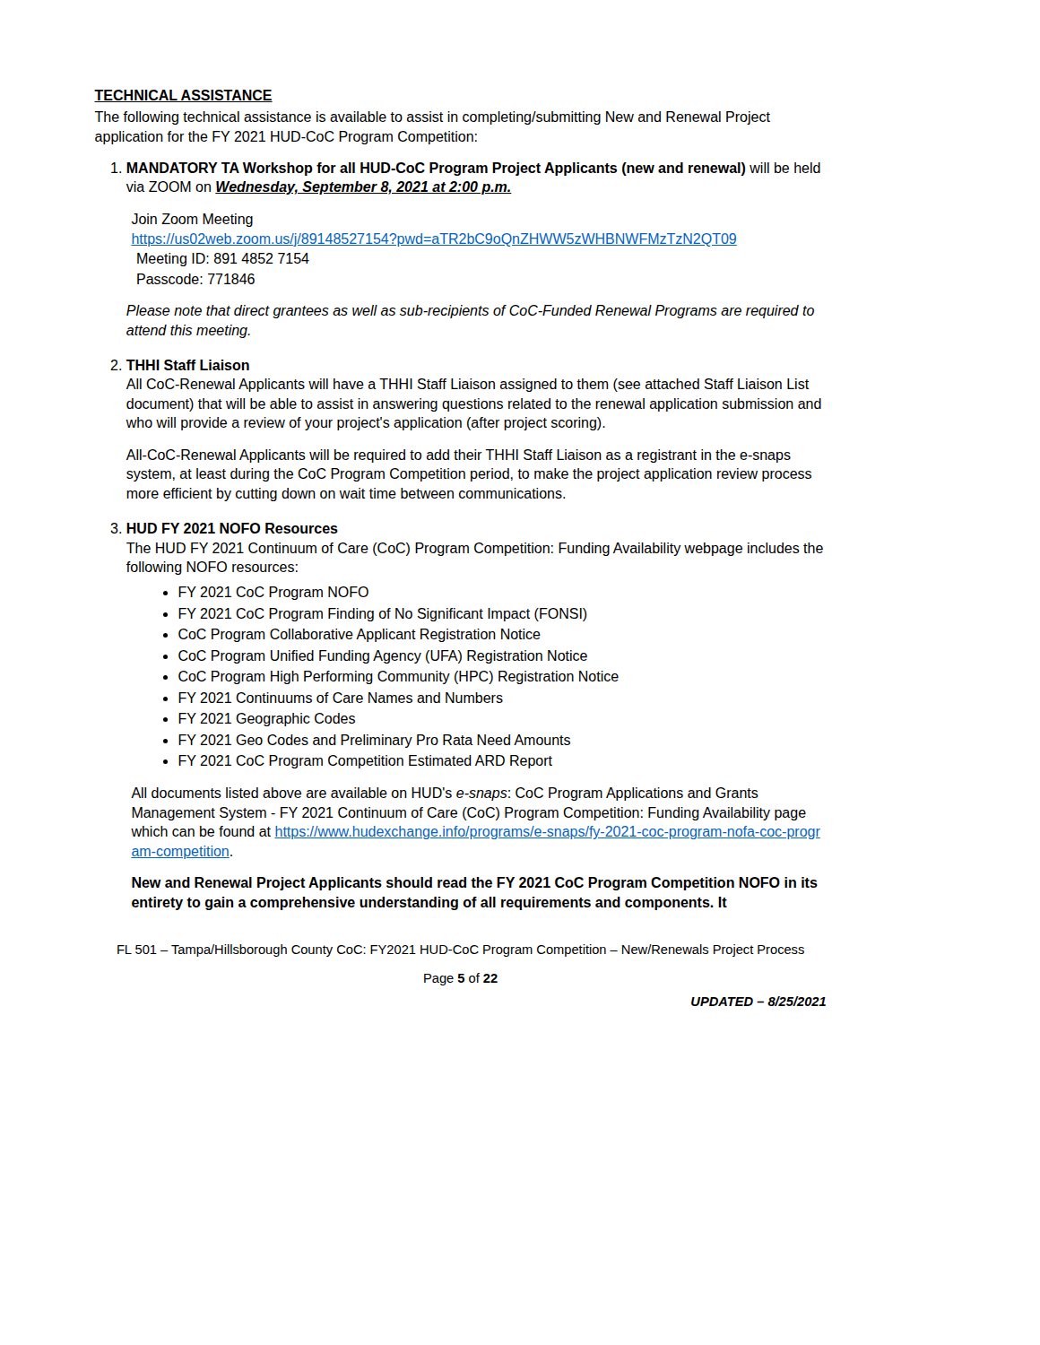TECHNICAL ASSISTANCE
The following technical assistance is available to assist in completing/submitting New and Renewal Project application for the FY 2021 HUD-CoC Program Competition:
MANDATORY TA Workshop for all HUD-CoC Program Project Applicants (new and renewal) will be held via ZOOM on Wednesday, September 8, 2021 at 2:00 p.m.
Join Zoom Meeting
https://us02web.zoom.us/j/89148527154?pwd=aTR2bC9oQnZHWW5zWHBNWFMzTzN2QT09
Meeting ID: 891 4852 7154
Passcode: 771846
Please note that direct grantees as well as sub-recipients of CoC-Funded Renewal Programs are required to attend this meeting.
THHI Staff Liaison
All CoC-Renewal Applicants will have a THHI Staff Liaison assigned to them (see attached Staff Liaison List document) that will be able to assist in answering questions related to the renewal application submission and who will provide a review of your project's application (after project scoring).
All-CoC-Renewal Applicants will be required to add their THHI Staff Liaison as a registrant in the e-snaps system, at least during the CoC Program Competition period, to make the project application review process more efficient by cutting down on wait time between communications.
HUD FY 2021 NOFO Resources
The HUD FY 2021 Continuum of Care (CoC) Program Competition: Funding Availability webpage includes the following NOFO resources:
FY 2021 CoC Program NOFO
FY 2021 CoC Program Finding of No Significant Impact (FONSI)
CoC Program Collaborative Applicant Registration Notice
CoC Program Unified Funding Agency (UFA) Registration Notice
CoC Program High Performing Community (HPC) Registration Notice
FY 2021 Continuums of Care Names and Numbers
FY 2021 Geographic Codes
FY 2021 Geo Codes and Preliminary Pro Rata Need Amounts
FY 2021 CoC Program Competition Estimated ARD Report
All documents listed above are available on HUD's e-snaps: CoC Program Applications and Grants Management System - FY 2021 Continuum of Care (CoC) Program Competition: Funding Availability page which can be found at https://www.hudexchange.info/programs/e-snaps/fy-2021-coc-program-nofa-coc-program-competition.
New and Renewal Project Applicants should read the FY 2021 CoC Program Competition NOFO in its entirety to gain a comprehensive understanding of all requirements and components. It
FL 501 – Tampa/Hillsborough County CoC: FY2021 HUD-CoC Program Competition – New/Renewals Project Process
Page 5 of 22
UPDATED – 8/25/2021